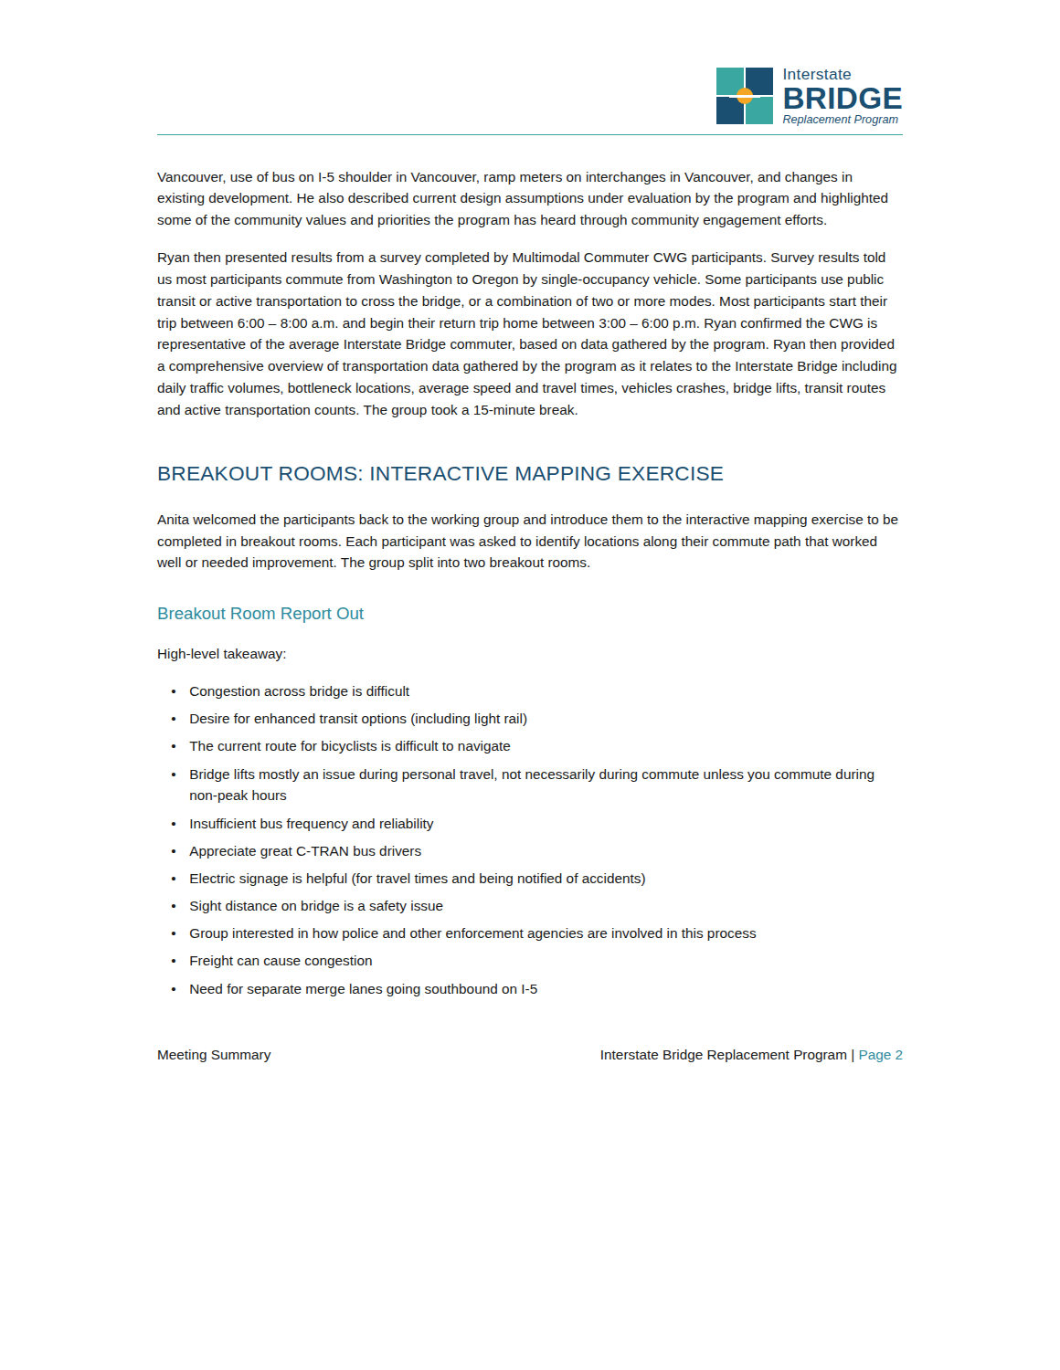Interstate
BRIDGE
Replacement Program
Vancouver, use of bus on I-5 shoulder in Vancouver, ramp meters on interchanges in Vancouver, and changes in existing development. He also described current design assumptions under evaluation by the program and highlighted some of the community values and priorities the program has heard through community engagement efforts.
Ryan then presented results from a survey completed by Multimodal Commuter CWG participants. Survey results told us most participants commute from Washington to Oregon by single-occupancy vehicle. Some participants use public transit or active transportation to cross the bridge, or a combination of two or more modes. Most participants start their trip between 6:00 – 8:00 a.m. and begin their return trip home between 3:00 – 6:00 p.m. Ryan confirmed the CWG is representative of the average Interstate Bridge commuter, based on data gathered by the program. Ryan then provided a comprehensive overview of transportation data gathered by the program as it relates to the Interstate Bridge including daily traffic volumes, bottleneck locations, average speed and travel times, vehicles crashes, bridge lifts, transit routes and active transportation counts. The group took a 15-minute break.
Breakout Rooms: Interactive Mapping Exercise
Anita welcomed the participants back to the working group and introduce them to the interactive mapping exercise to be completed in breakout rooms. Each participant was asked to identify locations along their commute path that worked well or needed improvement. The group split into two breakout rooms.
Breakout Room Report Out
High-level takeaway:
Congestion across bridge is difficult
Desire for enhanced transit options (including light rail)
The current route for bicyclists is difficult to navigate
Bridge lifts mostly an issue during personal travel, not necessarily during commute unless you commute during non-peak hours
Insufficient bus frequency and reliability
Appreciate great C-TRAN bus drivers
Electric signage is helpful (for travel times and being notified of accidents)
Sight distance on bridge is a safety issue
Group interested in how police and other enforcement agencies are involved in this process
Freight can cause congestion
Need for separate merge lanes going southbound on I-5
Meeting Summary
Interstate Bridge Replacement Program | Page 2